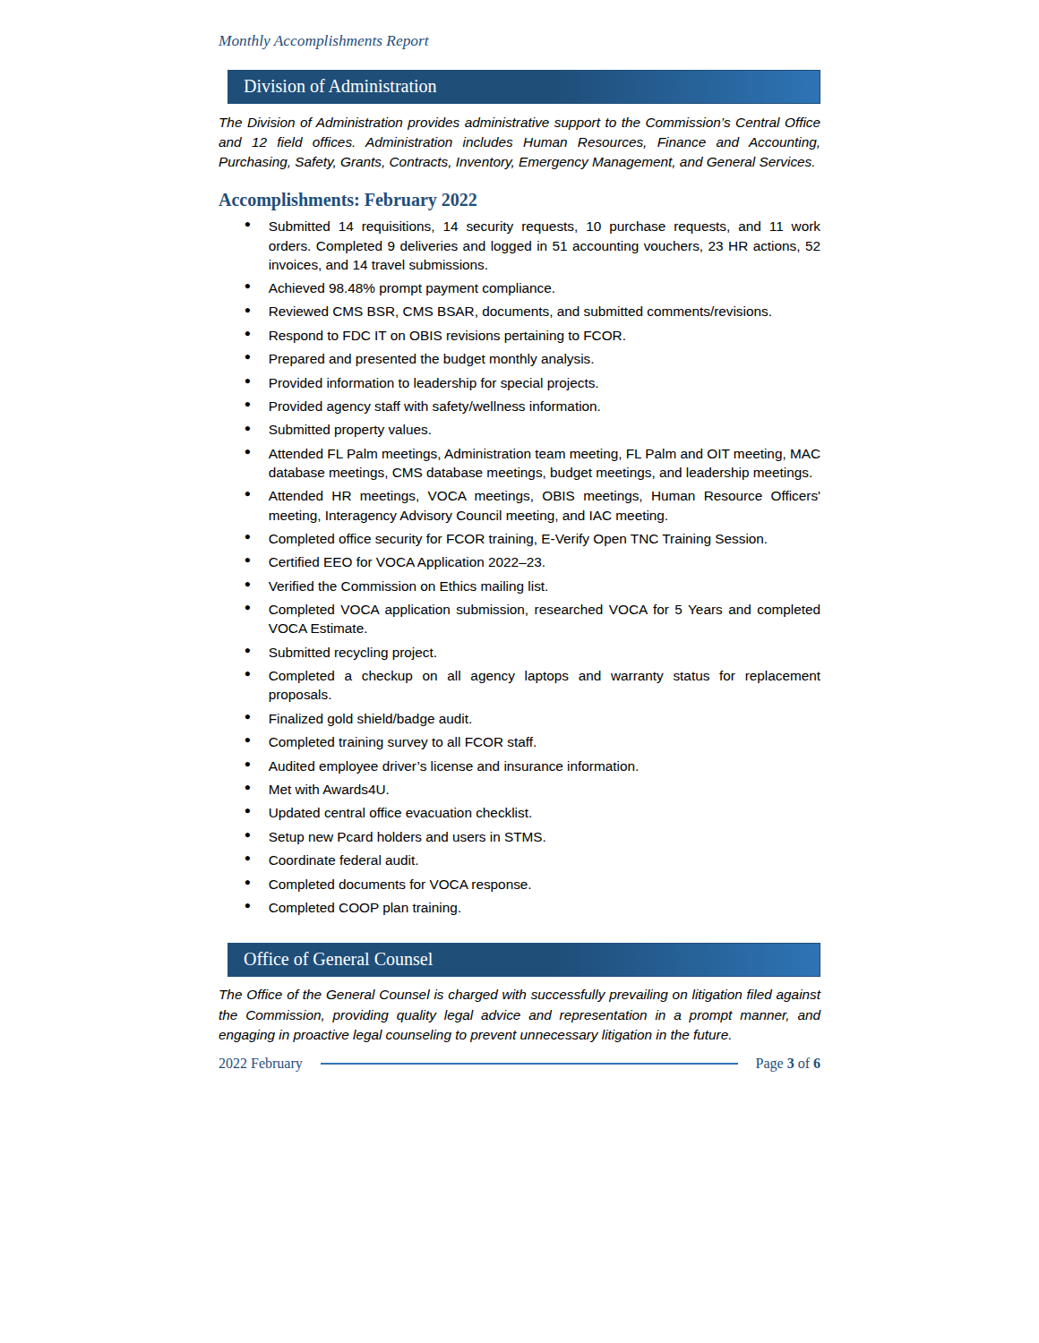Monthly Accomplishments Report
Division of Administration
The Division of Administration provides administrative support to the Commission’s Central Office and 12 field offices. Administration includes Human Resources, Finance and Accounting, Purchasing, Safety, Grants, Contracts, Inventory, Emergency Management, and General Services.
Accomplishments: February 2022
Submitted 14 requisitions, 14 security requests, 10 purchase requests, and 11 work orders. Completed 9 deliveries and logged in 51 accounting vouchers, 23 HR actions, 52 invoices, and 14 travel submissions.
Achieved 98.48% prompt payment compliance.
Reviewed CMS BSR, CMS BSAR, documents, and submitted comments/revisions.
Respond to FDC IT on OBIS revisions pertaining to FCOR.
Prepared and presented the budget monthly analysis.
Provided information to leadership for special projects.
Provided agency staff with safety/wellness information.
Submitted property values.
Attended FL Palm meetings, Administration team meeting, FL Palm and OIT meeting, MAC database meetings, CMS database meetings, budget meetings, and leadership meetings.
Attended HR meetings, VOCA meetings, OBIS meetings, Human Resource Officers' meeting, Interagency Advisory Council meeting, and IAC meeting.
Completed office security for FCOR training, E-Verify Open TNC Training Session.
Certified EEO for VOCA Application 2022–23.
Verified the Commission on Ethics mailing list.
Completed VOCA application submission, researched VOCA for 5 Years and completed VOCA Estimate.
Submitted recycling project.
Completed a checkup on all agency laptops and warranty status for replacement proposals.
Finalized gold shield/badge audit.
Completed training survey to all FCOR staff.
Audited employee driver’s license and insurance information.
Met with Awards4U.
Updated central office evacuation checklist.
Setup new Pcard holders and users in STMS.
Coordinate federal audit.
Completed documents for VOCA response.
Completed COOP plan training.
Office of General Counsel
The Office of the General Counsel is charged with successfully prevailing on litigation filed against the Commission, providing quality legal advice and representation in a prompt manner, and engaging in proactive legal counseling to prevent unnecessary litigation in the future.
2022 February
Page 3 of 6